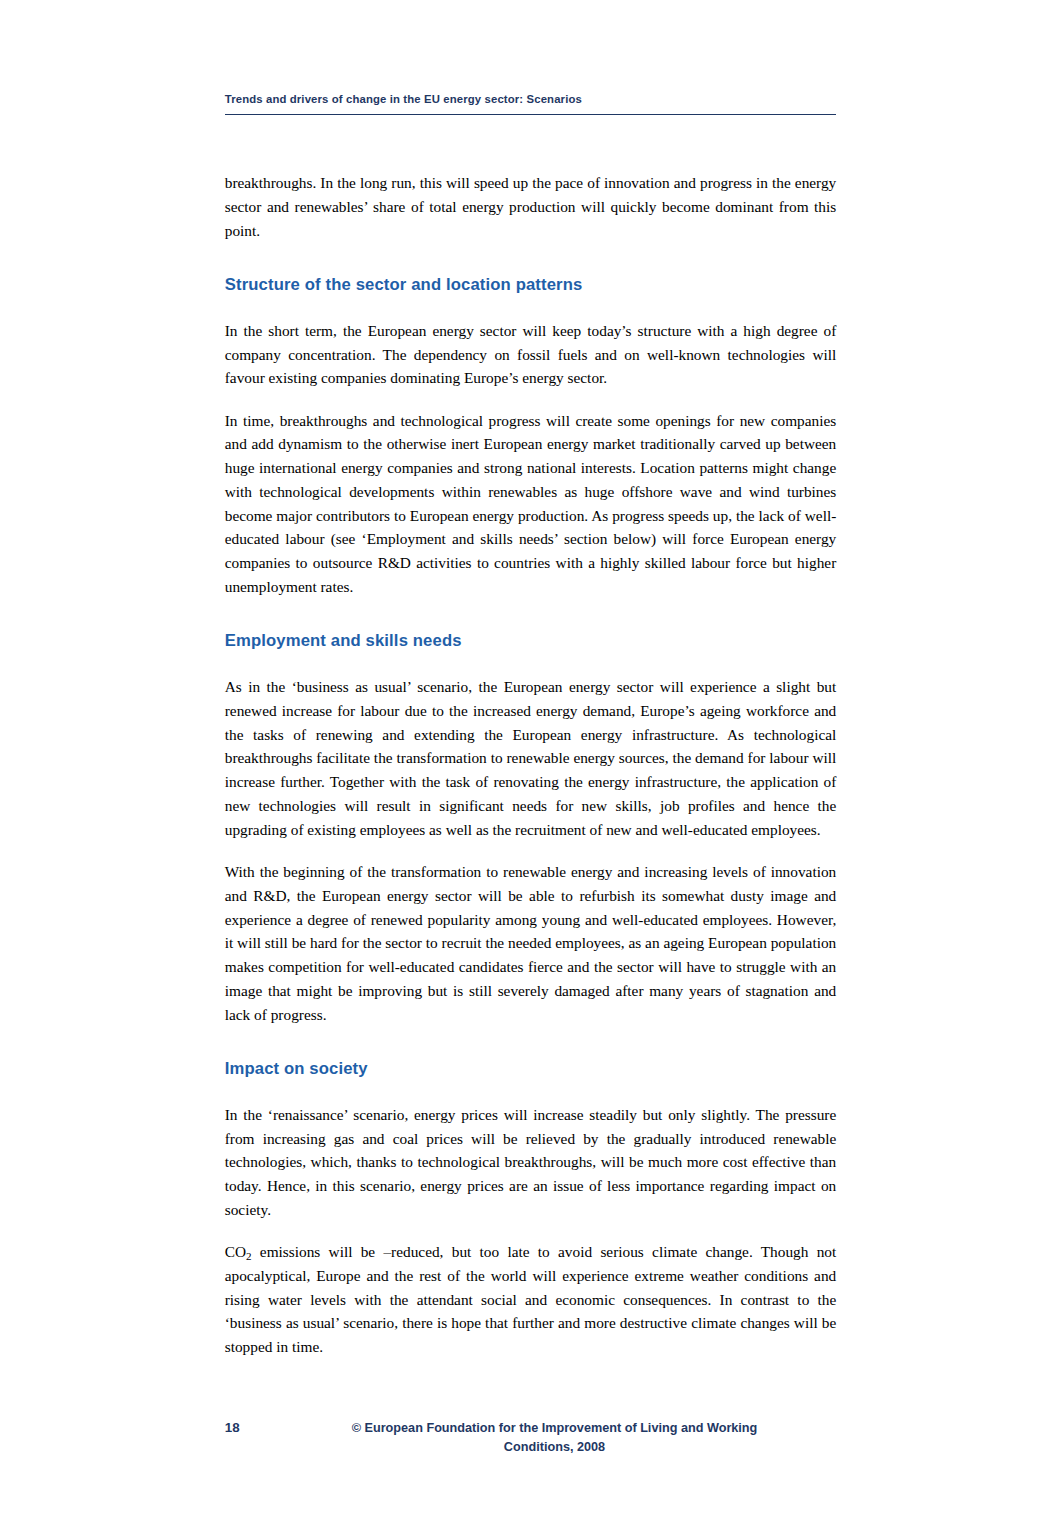Trends and drivers of change in the EU energy sector: Scenarios
breakthroughs. In the long run, this will speed up the pace of innovation and progress in the energy sector and renewables’ share of total energy production will quickly become dominant from this point.
Structure of the sector and location patterns
In the short term, the European energy sector will keep today’s structure with a high degree of company concentration. The dependency on fossil fuels and on well-known technologies will favour existing companies dominating Europe’s energy sector.
In time, breakthroughs and technological progress will create some openings for new companies and add dynamism to the otherwise inert European energy market traditionally carved up between huge international energy companies and strong national interests. Location patterns might change with technological developments within renewables as huge offshore wave and wind turbines become major contributors to European energy production. As progress speeds up, the lack of well-educated labour (see ‘Employment and skills needs’ section below) will force European energy companies to outsource R&D activities to countries with a highly skilled labour force but higher unemployment rates.
Employment and skills needs
As in the ‘business as usual’ scenario, the European energy sector will experience a slight but renewed increase for labour due to the increased energy demand, Europe’s ageing workforce and the tasks of renewing and extending the European energy infrastructure. As technological breakthroughs facilitate the transformation to renewable energy sources, the demand for labour will increase further. Together with the task of renovating the energy infrastructure, the application of new technologies will result in significant needs for new skills, job profiles and hence the upgrading of existing employees as well as the recruitment of new and well-educated employees.
With the beginning of the transformation to renewable energy and increasing levels of innovation and R&D, the European energy sector will be able to refurbish its somewhat dusty image and experience a degree of renewed popularity among young and well-educated employees. However, it will still be hard for the sector to recruit the needed employees, as an ageing European population makes competition for well-educated candidates fierce and the sector will have to struggle with an image that might be improving but is still severely damaged after many years of stagnation and lack of progress.
Impact on society
In the ‘renaissance’ scenario, energy prices will increase steadily but only slightly. The pressure from increasing gas and coal prices will be relieved by the gradually introduced renewable technologies, which, thanks to technological breakthroughs, will be much more cost effective than today. Hence, in this scenario, energy prices are an issue of less importance regarding impact on society.
CO2 emissions will be –reduced, but too late to avoid serious climate change. Though not apocalyptical, Europe and the rest of the world will experience extreme weather conditions and rising water levels with the attendant social and economic consequences. In contrast to the ‘business as usual’ scenario, there is hope that further and more destructive climate changes will be stopped in time.
18
© European Foundation for the Improvement of Living and Working Conditions, 2008